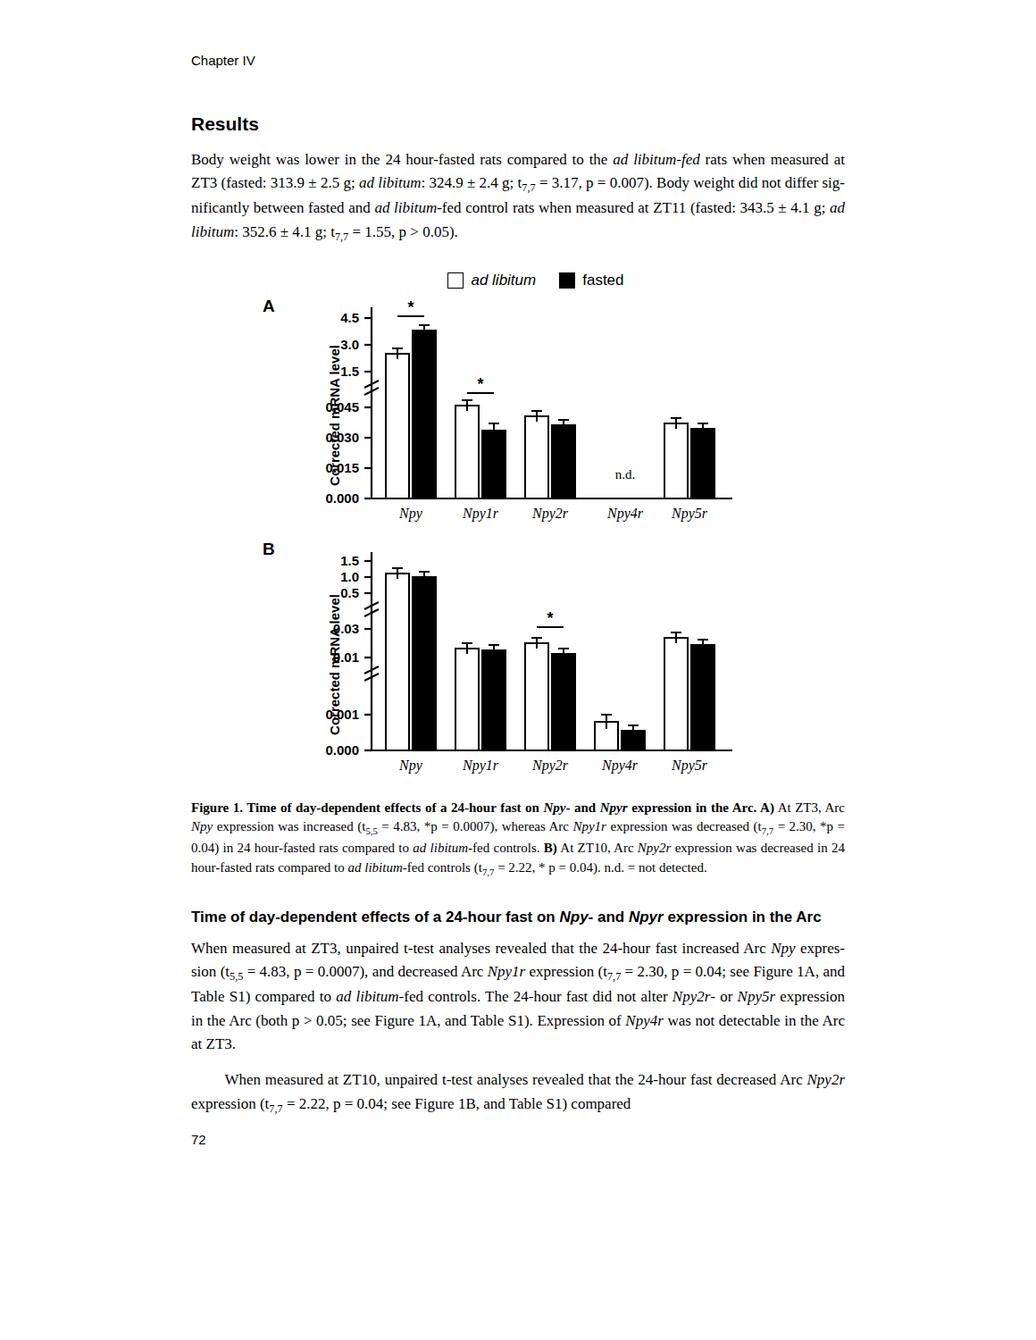Chapter IV
Results
Body weight was lower in the 24 hour-fasted rats compared to the ad libitum-fed rats when measured at ZT3 (fasted: 313.9 ± 2.5 g; ad libitum: 324.9 ± 2.4 g; t7,7 = 3.17, p = 0.007). Body weight did not differ significantly between fasted and ad libitum-fed control rats when measured at ZT11 (fasted: 343.5 ± 4.1 g; ad libitum: 352.6 ± 4.1 g; t7,7 = 1.55, p > 0.05).
ad libitum fasted
A Corrected mRNA level 4.5 3.0 1.5 0.045 0.030 0.015 0.000 * * n.d. Npy Npy1r Npy2r Npy4r Npy5r
B Corrected mRNA level 1.5 1.0 0.5 0.03 0.01 0.001 0.000 * Npy Npy1r Npy2r Npy4r Npy5r
Figure 1. Time of day-dependent effects of a 24-hour fast on Npy- and Npyr expression in the Arc. A) At ZT3, Arc Npy expression was increased (t5,5 = 4.83, *p = 0.0007), whereas Arc Npy1r expression was decreased (t7,7 = 2.30, *p = 0.04) in 24 hour-fasted rats compared to ad libitum-fed controls. B) At ZT10, Arc Npy2r expression was decreased in 24 hour-fasted rats compared to ad libitum-fed controls (t7,7 = 2.22, * p = 0.04). n.d. = not detected.
Time of day-dependent effects of a 24-hour fast on Npy- and Npyr expression in the Arc
When measured at ZT3, unpaired t-test analyses revealed that the 24-hour fast increased Arc Npy expression (t5,5 = 4.83, p = 0.0007), and decreased Arc Npy1r expression (t7,7 = 2.30, p = 0.04; see Figure 1A, and Table S1) compared to ad libitum-fed controls. The 24-hour fast did not alter Npy2r- or Npy5r expression in the Arc (both p > 0.05; see Figure 1A, and Table S1). Expression of Npy4r was not detectable in the Arc at ZT3.
When measured at ZT10, unpaired t-test analyses revealed that the 24-hour fast decreased Arc Npy2r expression (t7,7 = 2.22, p = 0.04; see Figure 1B, and Table S1) compared
72